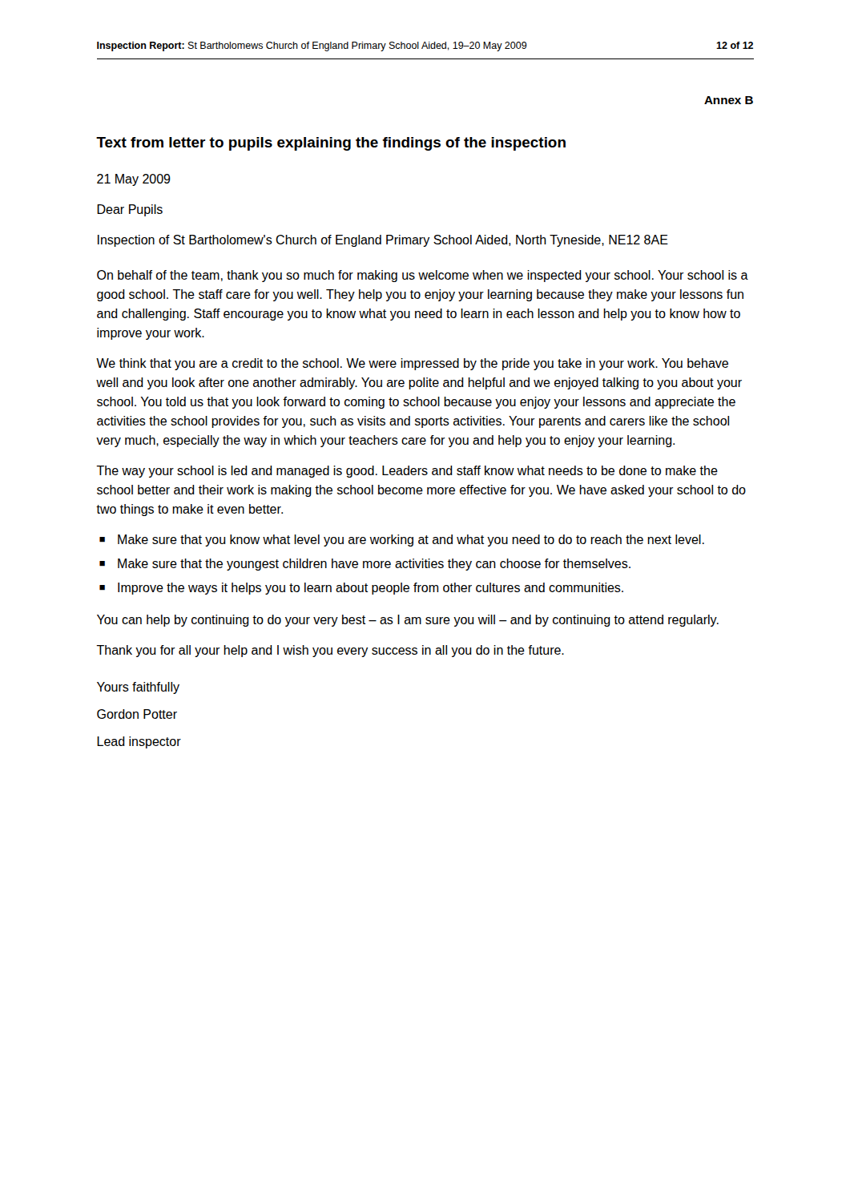Inspection Report: St Bartholomews Church of England Primary School Aided, 19–20 May 2009
12 of 12
Annex B
Text from letter to pupils explaining the findings of the inspection
21 May 2009
Dear Pupils
Inspection of St Bartholomew's Church of England Primary School Aided, North Tyneside, NE12 8AE
On behalf of the team, thank you so much for making us welcome when we inspected your school. Your school is a good school. The staff care for you well. They help you to enjoy your learning because they make your lessons fun and challenging. Staff encourage you to know what you need to learn in each lesson and help you to know how to improve your work.
We think that you are a credit to the school. We were impressed by the pride you take in your work. You behave well and you look after one another admirably. You are polite and helpful and we enjoyed talking to you about your school. You told us that you look forward to coming to school because you enjoy your lessons and appreciate the activities the school provides for you, such as visits and sports activities. Your parents and carers like the school very much, especially the way in which your teachers care for you and help you to enjoy your learning.
The way your school is led and managed is good. Leaders and staff know what needs to be done to make the school better and their work is making the school become more effective for you. We have asked your school to do two things to make it even better.
Make sure that you know what level you are working at and what you need to do to reach the next level.
Make sure that the youngest children have more activities they can choose for themselves.
Improve the ways it helps you to learn about people from other cultures and communities.
You can help by continuing to do your very best – as I am sure you will – and by continuing to attend regularly.
Thank you for all your help and I wish you every success in all you do in the future.
Yours faithfully
Gordon Potter
Lead inspector